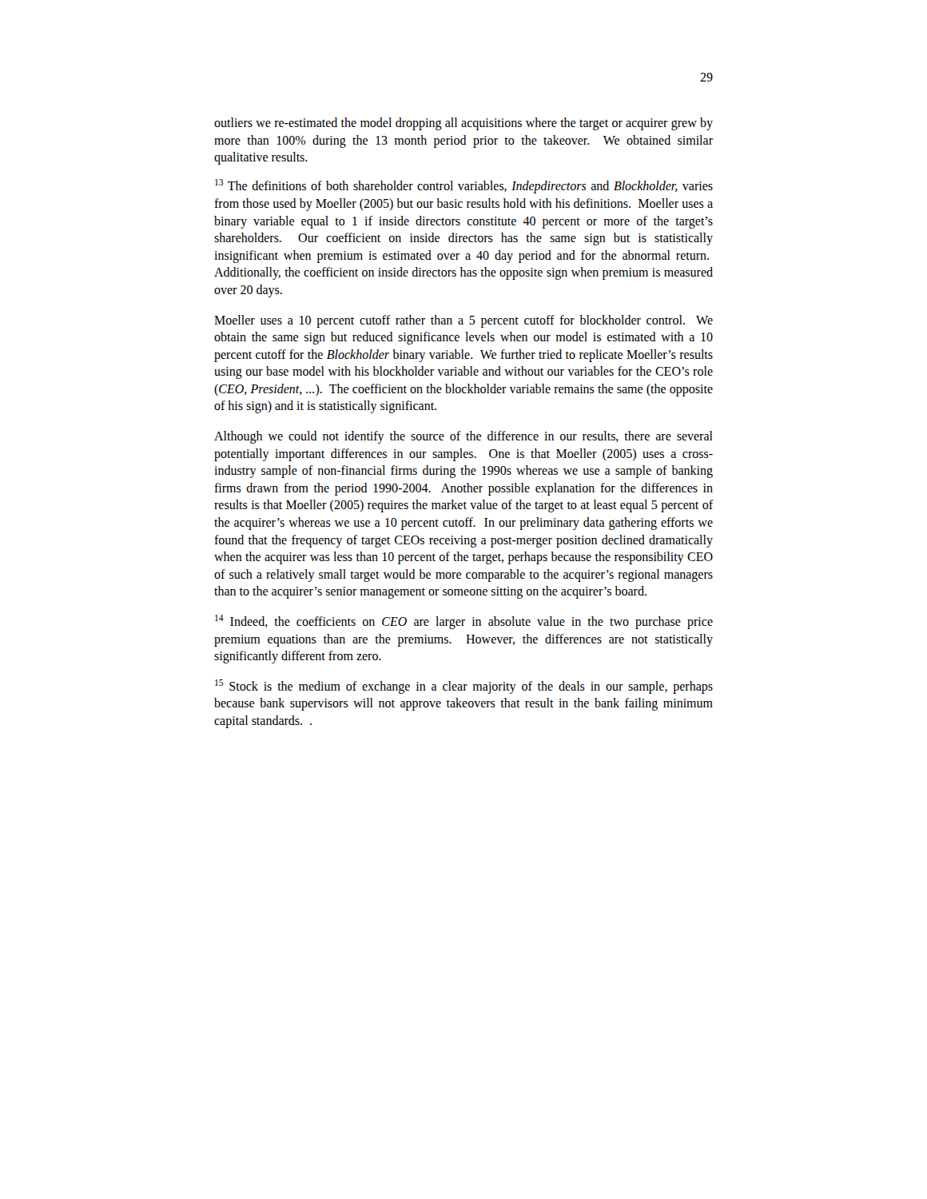29
outliers we re-estimated the model dropping all acquisitions where the target or acquirer grew by more than 100% during the 13 month period prior to the takeover. We obtained similar qualitative results.
13 The definitions of both shareholder control variables, Indepdirectors and Blockholder, varies from those used by Moeller (2005) but our basic results hold with his definitions. Moeller uses a binary variable equal to 1 if inside directors constitute 40 percent or more of the target’s shareholders. Our coefficient on inside directors has the same sign but is statistically insignificant when premium is estimated over a 40 day period and for the abnormal return. Additionally, the coefficient on inside directors has the opposite sign when premium is measured over 20 days.
Moeller uses a 10 percent cutoff rather than a 5 percent cutoff for blockholder control. We obtain the same sign but reduced significance levels when our model is estimated with a 10 percent cutoff for the Blockholder binary variable. We further tried to replicate Moeller’s results using our base model with his blockholder variable and without our variables for the CEO’s role (CEO, President, ...). The coefficient on the blockholder variable remains the same (the opposite of his sign) and it is statistically significant.
Although we could not identify the source of the difference in our results, there are several potentially important differences in our samples. One is that Moeller (2005) uses a cross-industry sample of non-financial firms during the 1990s whereas we use a sample of banking firms drawn from the period 1990-2004. Another possible explanation for the differences in results is that Moeller (2005) requires the market value of the target to at least equal 5 percent of the acquirer’s whereas we use a 10 percent cutoff. In our preliminary data gathering efforts we found that the frequency of target CEOs receiving a post-merger position declined dramatically when the acquirer was less than 10 percent of the target, perhaps because the responsibility CEO of such a relatively small target would be more comparable to the acquirer’s regional managers than to the acquirer’s senior management or someone sitting on the acquirer’s board.
14 Indeed, the coefficients on CEO are larger in absolute value in the two purchase price premium equations than are the premiums. However, the differences are not statistically significantly different from zero.
15 Stock is the medium of exchange in a clear majority of the deals in our sample, perhaps because bank supervisors will not approve takeovers that result in the bank failing minimum capital standards. .